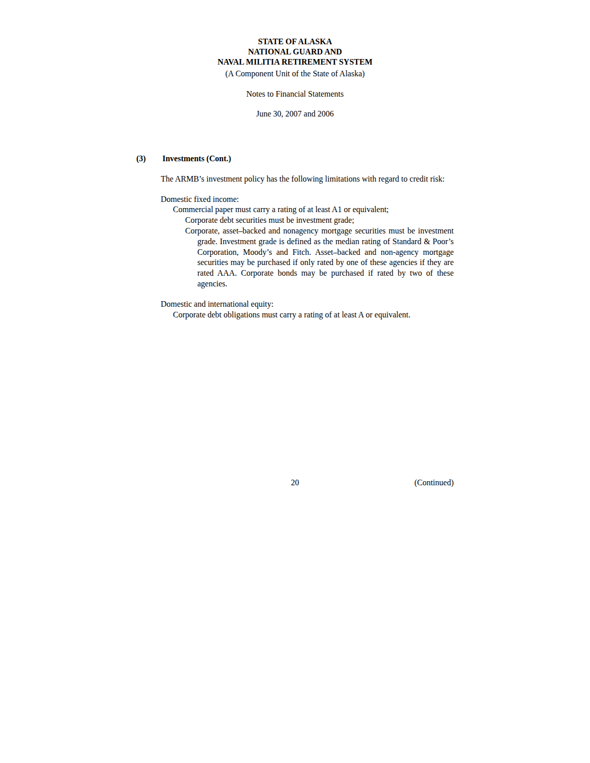STATE OF ALASKA
NATIONAL GUARD AND
NAVAL MILITIA RETIREMENT SYSTEM
(A Component Unit of the State of Alaska)
Notes to Financial Statements
June 30, 2007 and 2006
(3) Investments (Cont.)
The ARMB’s investment policy has the following limitations with regard to credit risk:
Domestic fixed income:
Commercial paper must carry a rating of at least A1 or equivalent;
Corporate debt securities must be investment grade;
Corporate, asset–backed and nonagency mortgage securities must be investment grade. Investment grade is defined as the median rating of Standard & Poor’s Corporation, Moody’s and Fitch. Asset–backed and non-agency mortgage securities may be purchased if only rated by one of these agencies if they are rated AAA. Corporate bonds may be purchased if rated by two of these agencies.
Domestic and international equity:
Corporate debt obligations must carry a rating of at least A or equivalent.
20
(Continued)